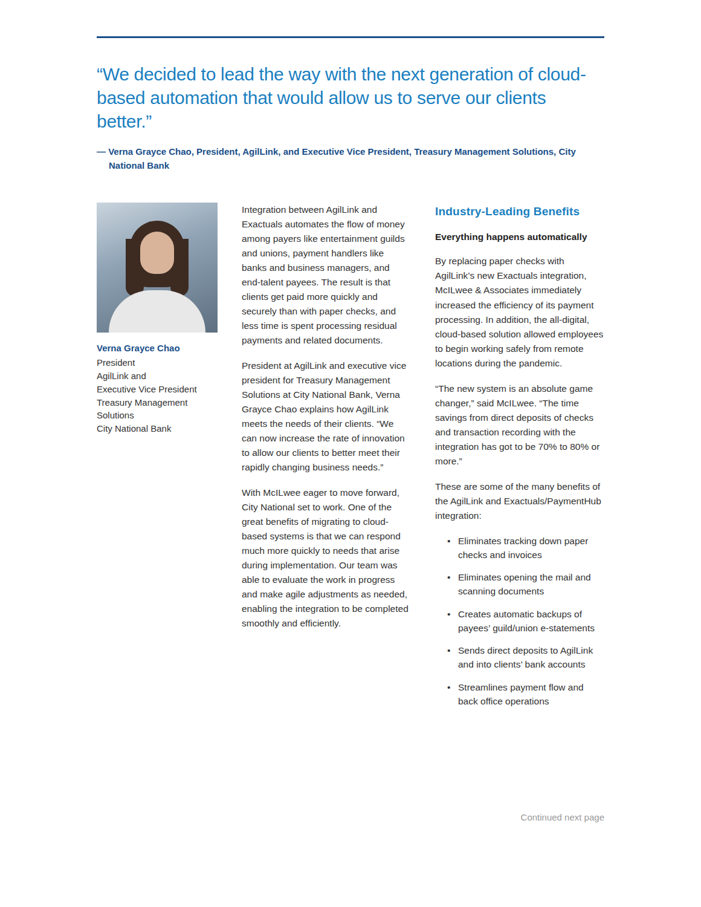“We decided to lead the way with the next generation of cloud-based automation that would allow us to serve our clients better.”
— Verna Grayce Chao, President, AgilLink, and Executive Vice President, Treasury Management Solutions, City National Bank
Verna Grayce Chao
President
AgilLink and
Executive Vice President
Treasury Management
Solutions
City National Bank
Integration between AgilLink and Exactuals automates the flow of money among payers like entertainment guilds and unions, payment handlers like banks and business managers, and end-talent payees. The result is that clients get paid more quickly and securely than with paper checks, and less time is spent processing residual payments and related documents.
President at AgilLink and executive vice president for Treasury Management Solutions at City National Bank, Verna Grayce Chao explains how AgilLink meets the needs of their clients. “We can now increase the rate of innovation to allow our clients to better meet their rapidly changing business needs.”
With McILwee eager to move forward, City National set to work. One of the great benefits of migrating to cloud-based systems is that we can respond much more quickly to needs that arise during implementation. Our team was able to evaluate the work in progress and make agile adjustments as needed, enabling the integration to be completed smoothly and efficiently.
Industry-Leading Benefits
Everything happens automatically
By replacing paper checks with AgilLink’s new Exactuals integration, McILwee & Associates immediately increased the efficiency of its payment processing. In addition, the all-digital, cloud-based solution allowed employees to begin working safely from remote locations during the pandemic.
“The new system is an absolute game changer,” said McILwee. “The time savings from direct deposits of checks and transaction recording with the integration has got to be 70% to 80% or more.”
These are some of the many benefits of the AgilLink and Exactuals/PaymentHub integration:
Eliminates tracking down paper checks and invoices
Eliminates opening the mail and scanning documents
Creates automatic backups of payees’ guild/union e-statements
Sends direct deposits to AgilLink and into clients’ bank accounts
Streamlines payment flow and back office operations
Continued next page